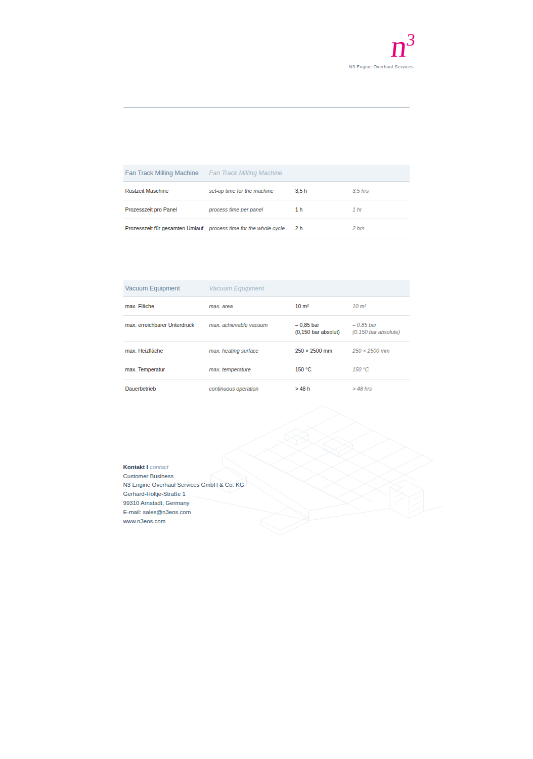n3 N3 Engine Overhaul Services
| Fan Track Milling Machine | Fan Track Milling Machine | | |
| --- | --- | --- | --- |
| Rüstzeit Maschine | set-up time for the machine | 3,5 h | 3.5 hrs |
| Prozesszeit pro Panel | process time per panel | 1 h | 1 hr |
| Prozesszeit für gesamten Umlauf | process time for the whole cycle | 2 h | 2 hrs |
| Vacuum Equipment | Vacuum Equipment | | |
| --- | --- | --- | --- |
| max. Fläche | max. area | 10 m² | 10 m² |
| max. erreichbarer Unterdruck | max. achievable vacuum | – 0,85 bar (0,150 bar absolut) | – 0.85 bar (0.150 bar absolute) |
| max. Heizfläche | max. heating surface | 250 × 2500 mm | 250 × 2500 mm |
| max. Temperatur | max. temperature | 150 °C | 150 °C |
| Dauerbetrieb | continuous operation | > 48 h | > 48 hrs |
Kontakt I contact
Customer Business
N3 Engine Overhaul Services GmbH & Co. KG
Gerhard-Höltje-Straße 1
99310 Arnstadt, Germany
E-mail: sales@n3eos.com
www.n3eos.com